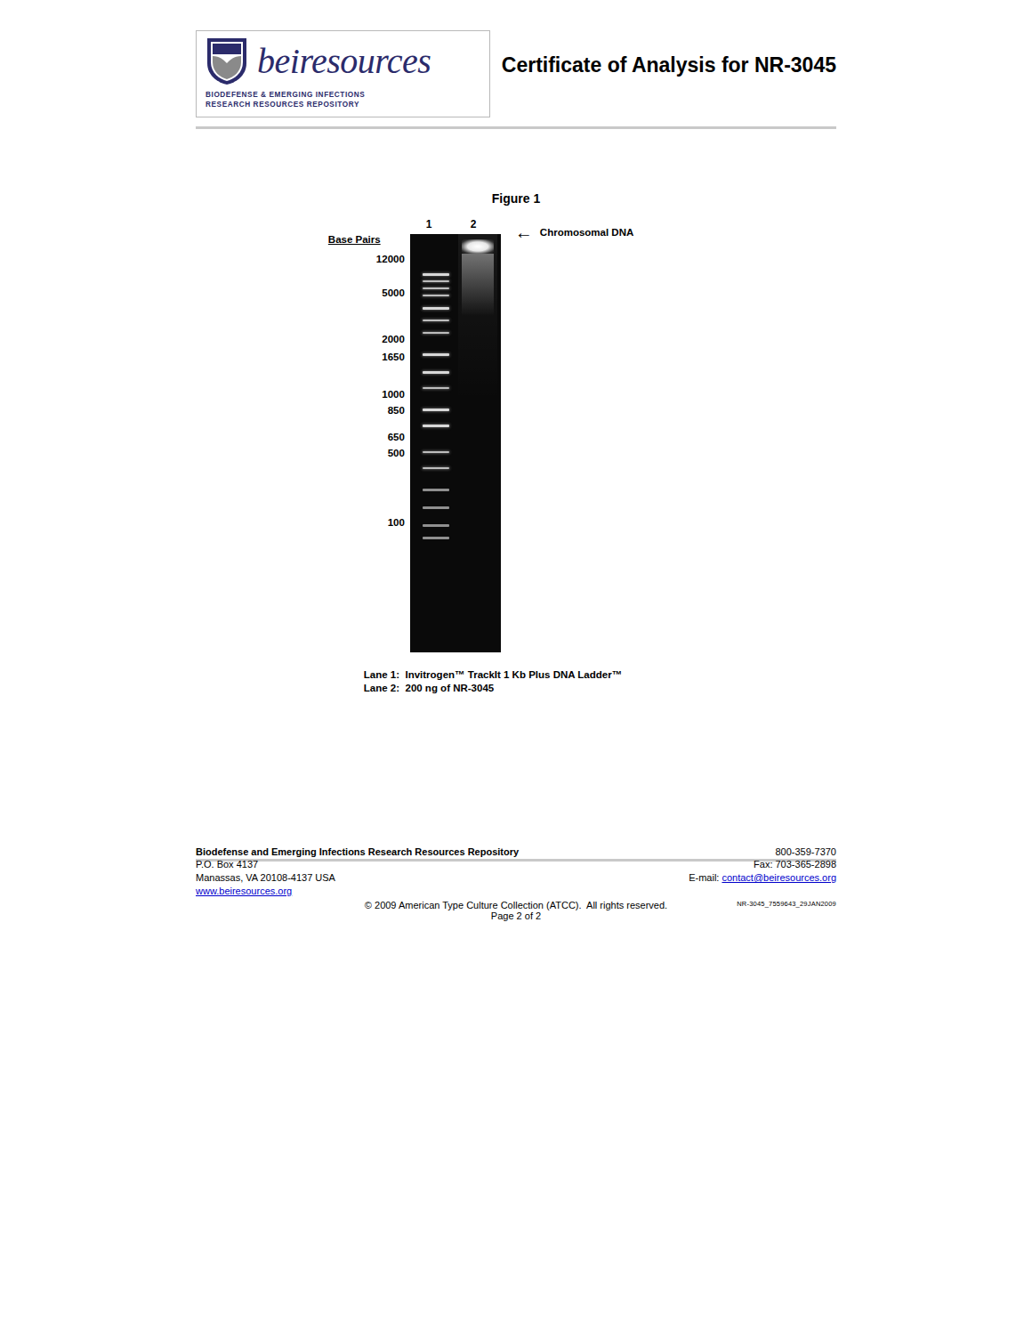beiresources
BIODEFENSE & EMERGING INFECTIONS
RESEARCH RESOURCES REPOSITORY
Certificate of Analysis for NR-3045
Figure 1
1 2
Base Pairs
12000 5000 2000 1650 1000 850 650 500 100
← Chromosomal DNA
Lane 1: Invitrogen™ TrackIt 1 Kb Plus DNA Ladder™
Lane 2: 200 ng of NR-3045
Biodefense and Emerging Infections Research Resources Repository
P.O. Box 4137
Manassas, VA 20108-4137 USA
www.beiresources.org
800-359-7370
Fax: 703-365-2898
E-mail: contact@beiresources.org
© 2009 American Type Culture Collection (ATCC). All rights reserved.
Page 2 of 2
NR-3045_7559643_29JAN2009